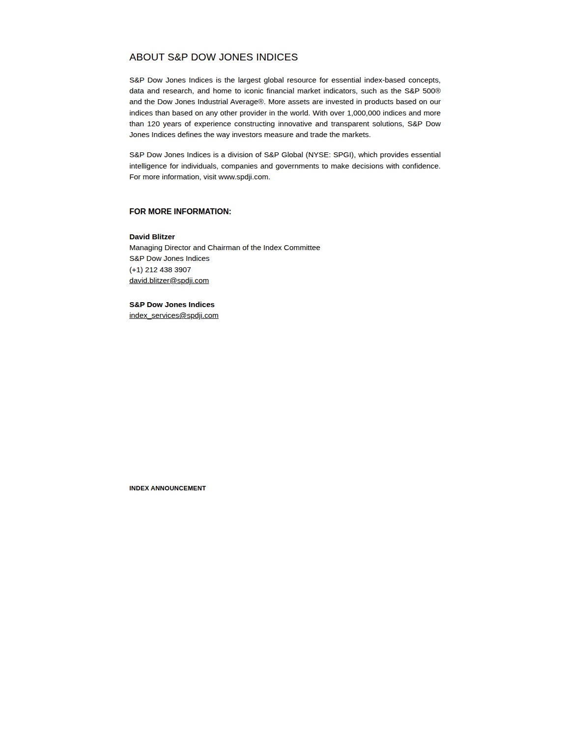ABOUT S&P DOW JONES INDICES
S&P Dow Jones Indices is the largest global resource for essential index-based concepts, data and research, and home to iconic financial market indicators, such as the S&P 500® and the Dow Jones Industrial Average®. More assets are invested in products based on our indices than based on any other provider in the world. With over 1,000,000 indices and more than 120 years of experience constructing innovative and transparent solutions, S&P Dow Jones Indices defines the way investors measure and trade the markets.
S&P Dow Jones Indices is a division of S&P Global (NYSE: SPGI), which provides essential intelligence for individuals, companies and governments to make decisions with confidence. For more information, visit www.spdji.com.
FOR MORE INFORMATION:
David Blitzer
Managing Director and Chairman of the Index Committee
S&P Dow Jones Indices
(+1) 212 438 3907
david.blitzer@spdji.com
S&P Dow Jones Indices
index_services@spdji.com
INDEX ANNOUNCEMENT